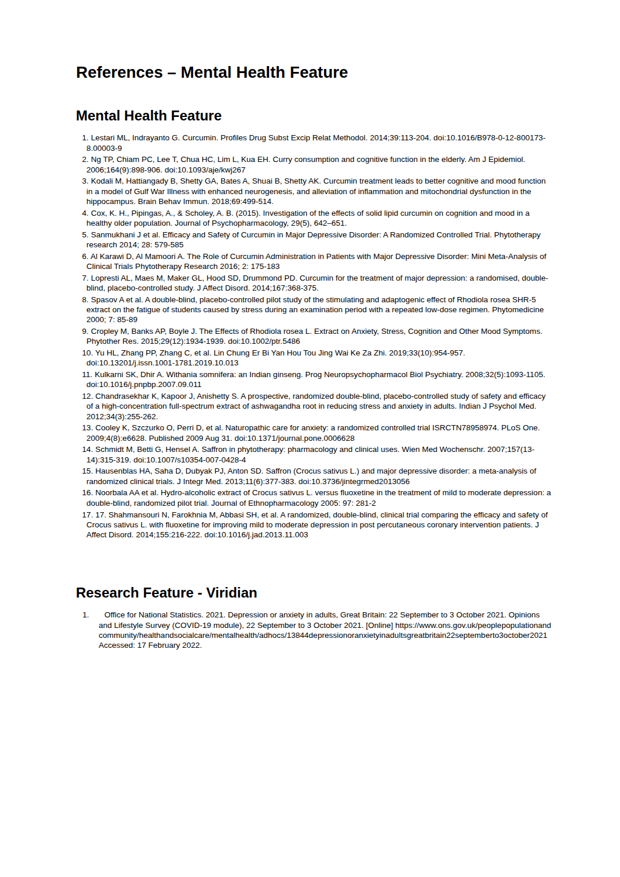References – Mental Health Feature
Mental Health Feature
Lestari ML, Indrayanto G. Curcumin. Profiles Drug Subst Excip Relat Methodol. 2014;39:113-204. doi:10.1016/B978-0-12-800173-8.00003-9
Ng TP, Chiam PC, Lee T, Chua HC, Lim L, Kua EH. Curry consumption and cognitive function in the elderly. Am J Epidemiol. 2006;164(9):898-906. doi:10.1093/aje/kwj267
Kodali M, Hattiangady B, Shetty GA, Bates A, Shuai B, Shetty AK. Curcumin treatment leads to better cognitive and mood function in a model of Gulf War Illness with enhanced neurogenesis, and alleviation of inflammation and mitochondrial dysfunction in the hippocampus. Brain Behav Immun. 2018;69:499-514.
Cox, K. H., Pipingas, A., & Scholey, A. B. (2015). Investigation of the effects of solid lipid curcumin on cognition and mood in a healthy older population. Journal of Psychopharmacology, 29(5), 642–651.
Sanmukhani J et al. Efficacy and Safety of Curcumin in Major Depressive Disorder: A Randomized Controlled Trial. Phytotherapy research 2014; 28: 579-585
Al Karawi D, Al Mamoori A. The Role of Curcumin Administration in Patients with Major Depressive Disorder: Mini Meta-Analysis of Clinical Trials Phytotherapy Research 2016; 2: 175-183
Lopresti AL, Maes M, Maker GL, Hood SD, Drummond PD. Curcumin for the treatment of major depression: a randomised, double-blind, placebo-controlled study. J Affect Disord. 2014;167:368-375.
Spasov A et al. A double-blind, placebo-controlled pilot study of the stimulating and adaptogenic effect of Rhodiola rosea SHR-5 extract on the fatigue of students caused by stress during an examination period with a repeated low-dose regimen. Phytomedicine 2000; 7: 85-89
Cropley M, Banks AP, Boyle J. The Effects of Rhodiola rosea L. Extract on Anxiety, Stress, Cognition and Other Mood Symptoms. Phytother Res. 2015;29(12):1934-1939. doi:10.1002/ptr.5486
Yu HL, Zhang PP, Zhang C, et al. Lin Chung Er Bi Yan Hou Tou Jing Wai Ke Za Zhi. 2019;33(10):954-957. doi:10.13201/j.issn.1001-1781.2019.10.013
Kulkarni SK, Dhir A. Withania somnifera: an Indian ginseng. Prog Neuropsychopharmacol Biol Psychiatry. 2008;32(5):1093-1105. doi:10.1016/j.pnpbp.2007.09.011
Chandrasekhar K, Kapoor J, Anishetty S. A prospective, randomized double-blind, placebo-controlled study of safety and efficacy of a high-concentration full-spectrum extract of ashwagandha root in reducing stress and anxiety in adults. Indian J Psychol Med. 2012;34(3):255-262.
Cooley K, Szczurko O, Perri D, et al. Naturopathic care for anxiety: a randomized controlled trial ISRCTN78958974. PLoS One. 2009;4(8):e6628. Published 2009 Aug 31. doi:10.1371/journal.pone.0006628
Schmidt M, Betti G, Hensel A. Saffron in phytotherapy: pharmacology and clinical uses. Wien Med Wochenschr. 2007;157(13-14):315-319. doi:10.1007/s10354-007-0428-4
Hausenblas HA, Saha D, Dubyak PJ, Anton SD. Saffron (Crocus sativus L.) and major depressive disorder: a meta-analysis of randomized clinical trials. J Integr Med. 2013;11(6):377-383. doi:10.3736/jintegrmed2013056
Noorbala AA et al. Hydro-alcoholic extract of Crocus sativus L. versus fluoxetine in the treatment of mild to moderate depression: a double-blind, randomized pilot trial. Journal of Ethnopharmacology 2005: 97: 281-2
17. Shahmansouri N, Farokhnia M, Abbasi SH, et al. A randomized, double-blind, clinical trial comparing the efficacy and safety of Crocus sativus L. with fluoxetine for improving mild to moderate depression in post percutaneous coronary intervention patients. J Affect Disord. 2014;155:216-222. doi:10.1016/j.jad.2013.11.003
Research Feature - Viridian
1. Office for National Statistics. 2021. Depression or anxiety in adults, Great Britain: 22 September to 3 October 2021. Opinions and Lifestyle Survey (COVID-19 module), 22 September to 3 October 2021. [Online] https://www.ons.gov.uk/peoplepopulationandcommunity/healthandsocialcare/mentalhealth/adhocs/13844depressionoranxietyinadultsgreatbritain22septemberto3october2021 Accessed: 17 February 2022.